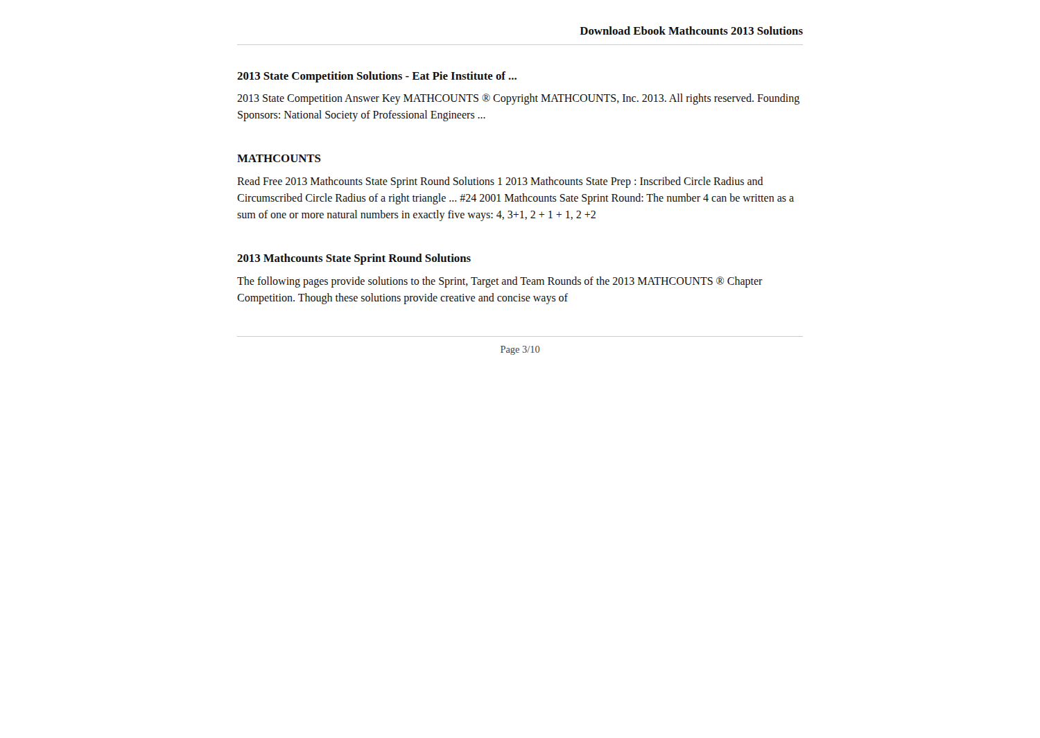Download Ebook Mathcounts 2013 Solutions
2013 State Competition Solutions - Eat Pie Institute of ...
2013 State Competition Answer Key MATHCOUNTS ® Copyright MATHCOUNTS, Inc. 2013. All rights reserved. Founding Sponsors: National Society of Professional Engineers ...
MATHCOUNTS
Read Free 2013 Mathcounts State Sprint Round Solutions 1 2013 Mathcounts State Prep : Inscribed Circle Radius and Circumscribed Circle Radius of a right triangle ... #24 2001 Mathcounts Sate Sprint Round: The number 4 can be written as a sum of one or more natural numbers in exactly five ways: 4, 3+1, 2 + 1 + 1, 2 +2
2013 Mathcounts State Sprint Round Solutions
The following pages provide solutions to the Sprint, Target and Team Rounds of the 2013 MATHCOUNTS ® Chapter Competition. Though these solutions provide creative and concise ways of
Page 3/10